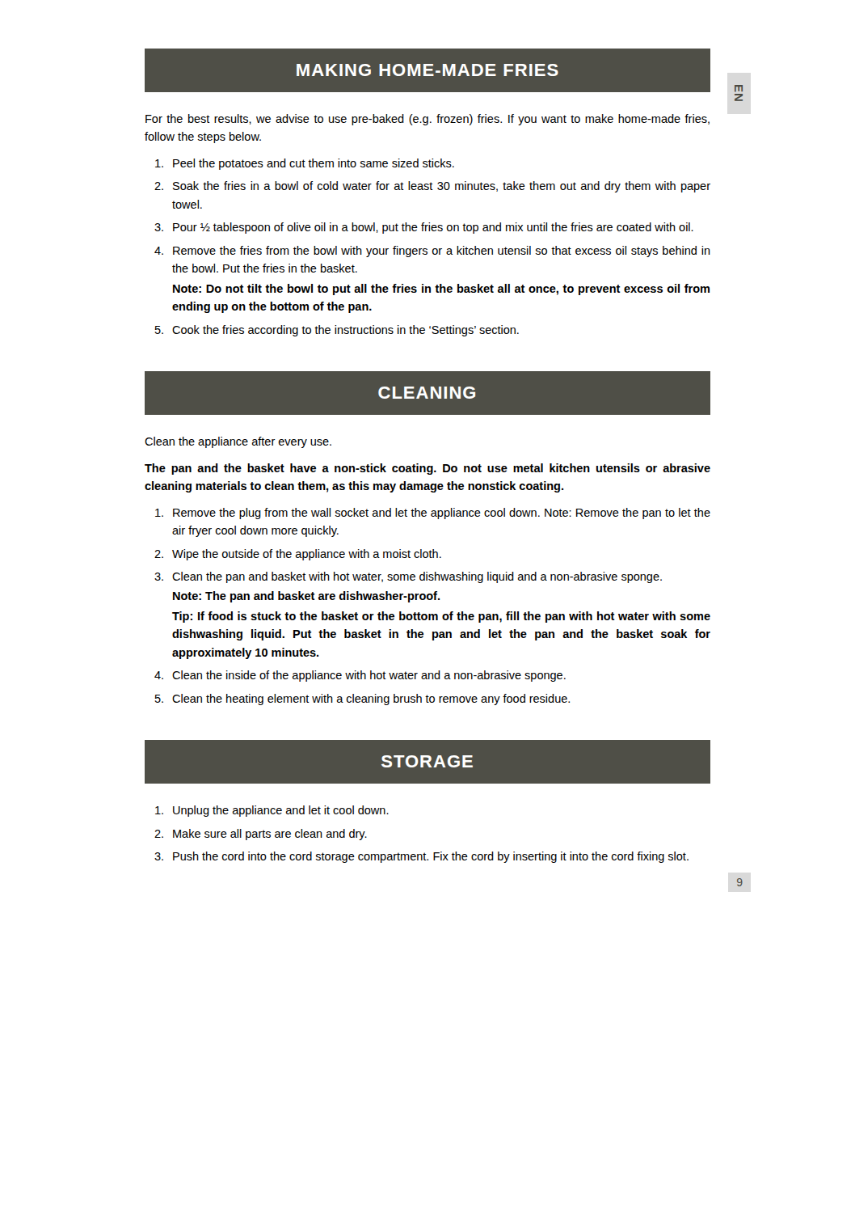EN
MAKING HOME-MADE FRIES
For the best results, we advise to use pre-baked (e.g. frozen) fries. If you want to make home-made fries, follow the steps below.
Peel the potatoes and cut them into same sized sticks.
Soak the fries in a bowl of cold water for at least 30 minutes, take them out and dry them with paper towel.
Pour ½ tablespoon of olive oil in a bowl, put the fries on top and mix until the fries are coated with oil.
Remove the fries from the bowl with your fingers or a kitchen utensil so that excess oil stays behind in the bowl. Put the fries in the basket. Note: Do not tilt the bowl to put all the fries in the basket all at once, to prevent excess oil from ending up on the bottom of the pan.
Cook the fries according to the instructions in the ‘Settings’ section.
CLEANING
Clean the appliance after every use.
The pan and the basket have a non-stick coating. Do not use metal kitchen utensils or abrasive cleaning materials to clean them, as this may damage the nonstick coating.
Remove the plug from the wall socket and let the appliance cool down. Note: Remove the pan to let the air fryer cool down more quickly.
Wipe the outside of the appliance with a moist cloth.
Clean the pan and basket with hot water, some dishwashing liquid and a non-abrasive sponge. Note: The pan and basket are dishwasher-proof. Tip: If food is stuck to the basket or the bottom of the pan, fill the pan with hot water with some dishwashing liquid. Put the basket in the pan and let the pan and the basket soak for approximately 10 minutes.
Clean the inside of the appliance with hot water and a non-abrasive sponge.
Clean the heating element with a cleaning brush to remove any food residue.
STORAGE
Unplug the appliance and let it cool down.
Make sure all parts are clean and dry.
Push the cord into the cord storage compartment. Fix the cord by inserting it into the cord fixing slot.
9